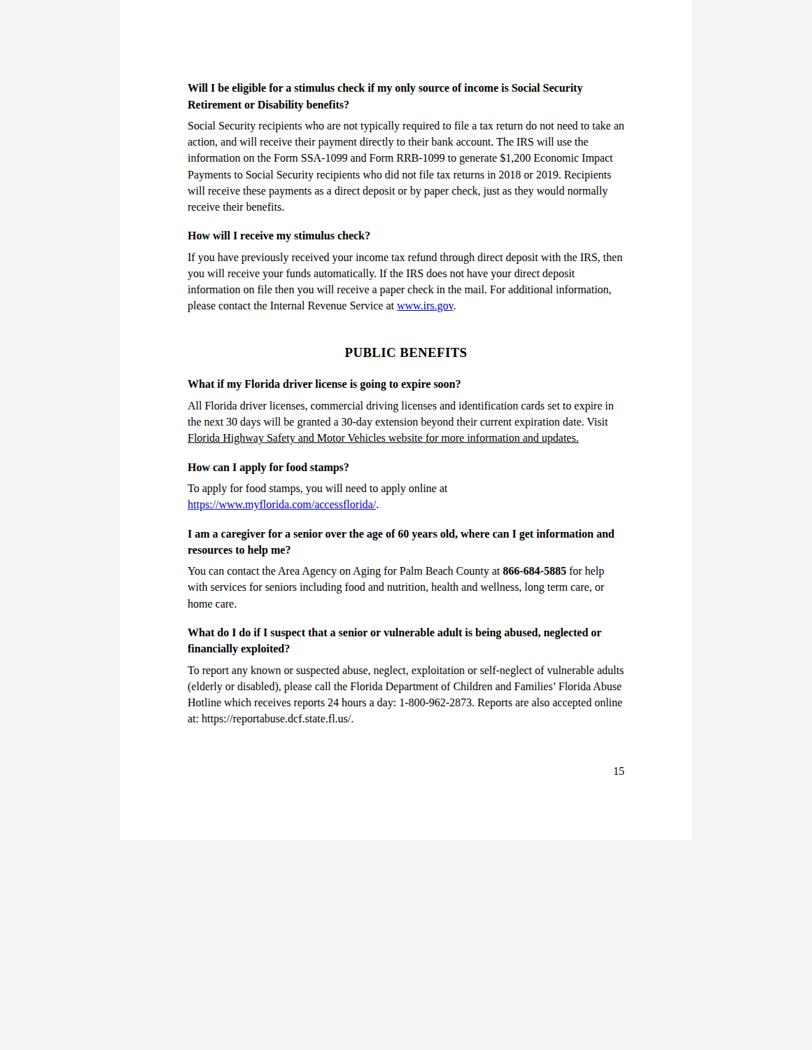Will I be eligible for a stimulus check if my only source of income is Social Security Retirement or Disability benefits?
Social Security recipients who are not typically required to file a tax return do not need to take an action, and will receive their payment directly to their bank account. The IRS will use the information on the Form SSA-1099 and Form RRB-1099 to generate $1,200 Economic Impact Payments to Social Security recipients who did not file tax returns in 2018 or 2019. Recipients will receive these payments as a direct deposit or by paper check, just as they would normally receive their benefits.
How will I receive my stimulus check?
If you have previously received your income tax refund through direct deposit with the IRS, then you will receive your funds automatically. If the IRS does not have your direct deposit information on file then you will receive a paper check in the mail. For additional information, please contact the Internal Revenue Service at www.irs.gov.
PUBLIC BENEFITS
What if my Florida driver license is going to expire soon?
All Florida driver licenses, commercial driving licenses and identification cards set to expire in the next 30 days will be granted a 30-day extension beyond their current expiration date. Visit Florida Highway Safety and Motor Vehicles website for more information and updates.
How can I apply for food stamps?
To apply for food stamps, you will need to apply online at https://www.myflorida.com/accessflorida/.
I am a caregiver for a senior over the age of 60 years old, where can I get information and resources to help me?
You can contact the Area Agency on Aging for Palm Beach County at 866-684-5885 for help with services for seniors including food and nutrition, health and wellness, long term care, or home care.
What do I do if I suspect that a senior or vulnerable adult is being abused, neglected or financially exploited?
To report any known or suspected abuse, neglect, exploitation or self-neglect of vulnerable adults (elderly or disabled), please call the Florida Department of Children and Families’ Florida Abuse Hotline which receives reports 24 hours a day: 1-800-962-2873. Reports are also accepted online at: https://reportabuse.dcf.state.fl.us/.
15